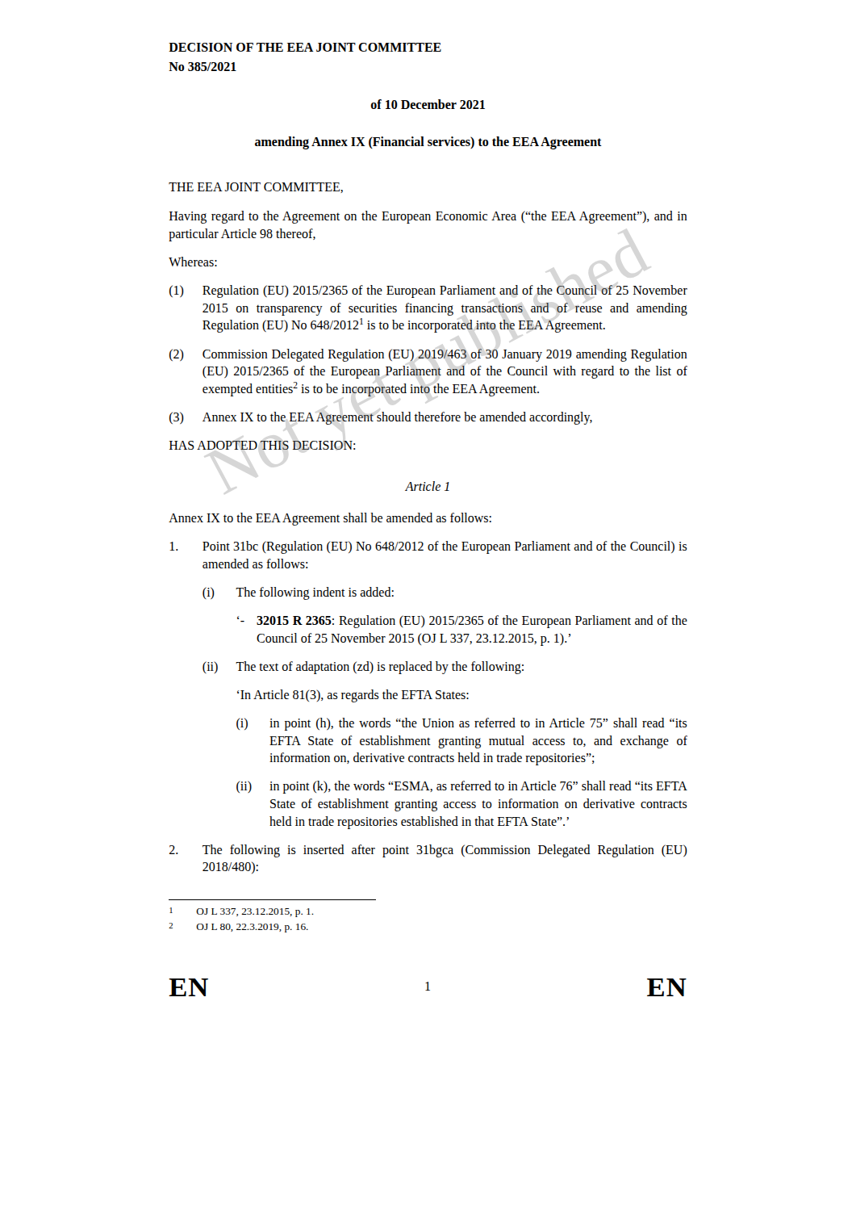Not yet published
DECISION OF THE EEA JOINT COMMITTEE
No 385/2021
of 10 December 2021
amending Annex IX (Financial services) to the EEA Agreement
THE EEA JOINT COMMITTEE,
Having regard to the Agreement on the European Economic Area (“the EEA Agreement”), and in particular Article 98 thereof,
Whereas:
(1)
Regulation (EU) 2015/2365 of the European Parliament and of the Council of 25 November 2015 on transparency of securities financing transactions and of reuse and amending Regulation (EU) No 648/20121 is to be incorporated into the EEA Agreement.
(2)
Commission Delegated Regulation (EU) 2019/463 of 30 January 2019 amending Regulation (EU) 2015/2365 of the European Parliament and of the Council with regard to the list of exempted entities2 is to be incorporated into the EEA Agreement.
(3)
Annex IX to the EEA Agreement should therefore be amended accordingly,
HAS ADOPTED THIS DECISION:
Article 1
Annex IX to the EEA Agreement shall be amended as follows:
1.
Point 31bc (Regulation (EU) No 648/2012 of the European Parliament and of the Council) is amended as follows:
(i)
The following indent is added:
‘-
32015 R 2365: Regulation (EU) 2015/2365 of the European Parliament and of the Council of 25 November 2015 (OJ L 337, 23.12.2015, p. 1).’
(ii)
The text of adaptation (zd) is replaced by the following:
‘In Article 81(3), as regards the EFTA States:
(i)
in point (h), the words “the Union as referred to in Article 75” shall read “its EFTA State of establishment granting mutual access to, and exchange of information on, derivative contracts held in trade repositories”;
(ii)
in point (k), the words “ESMA, as referred to in Article 76” shall read “its EFTA State of establishment granting access to information on derivative contracts held in trade repositories established in that EFTA State”.’
2.
The following is inserted after point 31bgca (Commission Delegated Regulation (EU) 2018/480):
1
OJ L 337, 23.12.2015, p. 1.
2
OJ L 80, 22.3.2019, p. 16.
EN
1
EN